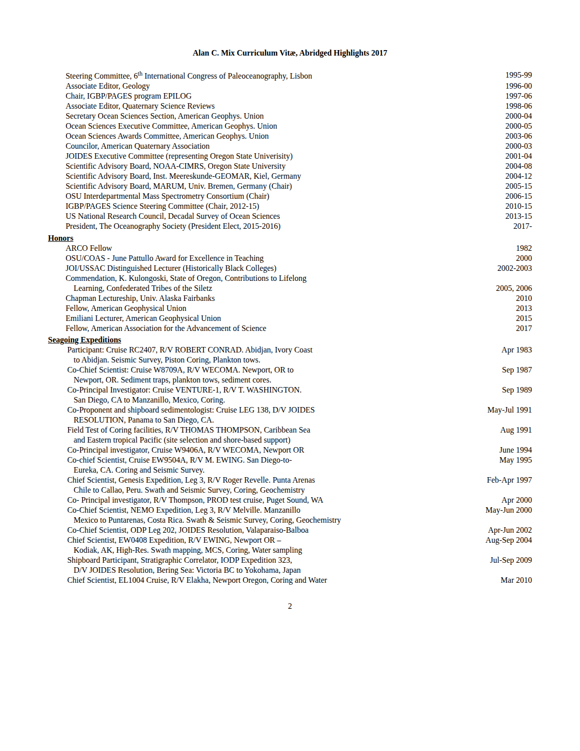Alan C. Mix Curriculum Vitæ, Abridged Highlights 2017
| Steering Committee, 6 th International Congress of Paleoceanography, Lisbon | 1995-99 |
| Associate Editor, Geology | 1996-00 |
| Chair, IGBP/PAGES program EPILOG | 1997-06 |
| Associate Editor, Quaternary Science Reviews | 1998-06 |
| Secretary Ocean Sciences Section, American Geophys. Union | 2000-04 |
| Ocean Sciences Executive Committee, American Geophys. Union | 2000-05 |
| Ocean Sciences Awards Committee, American Geophys. Union | 2003-06 |
| Councilor, American Quaternary Association | 2000-03 |
| JOIDES Executive Committee (representing Oregon State Univerisity) | 2001-04 |
| Scientific Advisory Board, NOAA-CIMRS, Oregon State University | 2004-08 |
| Scientific Advisory Board, Inst. Meereskunde-GEOMAR, Kiel, Germany | 2004-12 |
| Scientific Advisory Board, MARUM, Univ. Bremen, Germany (Chair) | 2005-15 |
| OSU Interdepartmental Mass Spectrometry Consortium (Chair) | 2006-15 |
| IGBP/PAGES Science Steering Committee (Chair, 2012-15) | 2010-15 |
| US National Research Council, Decadal Survey of Ocean Sciences | 2013-15 |
| President, The Oceanography Society (President Elect, 2015-2016) | 2017- |
Honors
| ARCO Fellow | 1982 |
| OSU/COAS - June Pattullo Award for Excellence in Teaching | 2000 |
| JOI/USSAC Distinguished Lecturer (Historically Black Colleges) | 2002-2003 |
| Commendation, K. Kulongoski, State of Oregon, Contributions to Lifelong | |
| Learning, Confederated Tribes of the Siletz | 2005, 2006 |
| Chapman Lectureship, Univ. Alaska Fairbanks | 2010 |
| Fellow, American Geophysical Union | 2013 |
| Emiliani Lecturer, American Geophysical Union | 2015 |
| Fellow, American Association for the Advancement of Science | 2017 |
Seagoing Expeditions
| Participant: Cruise RC2407, R/V ROBERT CONRAD. Abidjan, Ivory Coast | Apr 1983 |
| to Abidjan. Seismic Survey, Piston Coring, Plankton tows. | |
| Co-Chief Scientist: Cruise W8709A, R/V WECOMA. Newport, OR to | Sep 1987 |
| Newport, OR. Sediment traps, plankton tows, sediment cores. | |
| Co-Principal Investigator: Cruise VENTURE-1, R/V T. WASHINGTON. | Sep 1989 |
| San Diego, CA to Manzanillo, Mexico, Coring. | |
| Co-Proponent and shipboard sedimentologist: Cruise LEG 138, D/V JOIDES | May-Jul 1991 |
| RESOLUTION, Panama to San Diego, CA. | |
| Field Test of Coring facilities, R/V THOMAS THOMPSON, Caribbean Sea | Aug 1991 |
| and Eastern tropical Pacific (site selection and shore-based support) | |
| Co-Principal investigator, Cruise W9406A, R/V WECOMA, Newport OR | June 1994 |
| Co-chief Scientist, Cruise EW9504A, R/V M. EWING. San Diego-to- | May 1995 |
| Eureka, CA. Coring and Seismic Survey. | |
| Chief Scientist, Genesis Expedition, Leg 3, R/V Roger Revelle. Punta Arenas | Feb-Apr 1997 |
| Chile to Callao, Peru. Swath and Seismic Survey, Coring, Geochemistry | |
| Co- Principal investigator, R/V Thompson, PROD test cruise, Puget Sound, WA | Apr 2000 |
| Co-Chief Scientist, NEMO Expedition, Leg 3, R/V Melville. Manzanillo | May-Jun 2000 |
| Mexico to Puntarenas, Costa Rica. Swath & Seismic Survey, Coring, Geochemistry | |
| Co-Chief Scientist, ODP Leg 202, JOIDES Resolution, Valaparaiso-Balboa | Apr-Jun 2002 |
| Chief Scientist, EW0408 Expedition, R/V EWING, Newport OR – | Aug-Sep 2004 |
| Kodiak, AK, High-Res. Swath mapping, MCS, Coring, Water sampling | |
| Shipboard Participant, Stratigraphic Correlator, IODP Expedition 323, | Jul-Sep 2009 |
| D/V JOIDES Resolution, Bering Sea: Victoria BC to Yokohama, Japan | |
| Chief Scientist, EL1004 Cruise, R/V Elakha, Newport Oregon, Coring and Water | Mar 2010 |
2